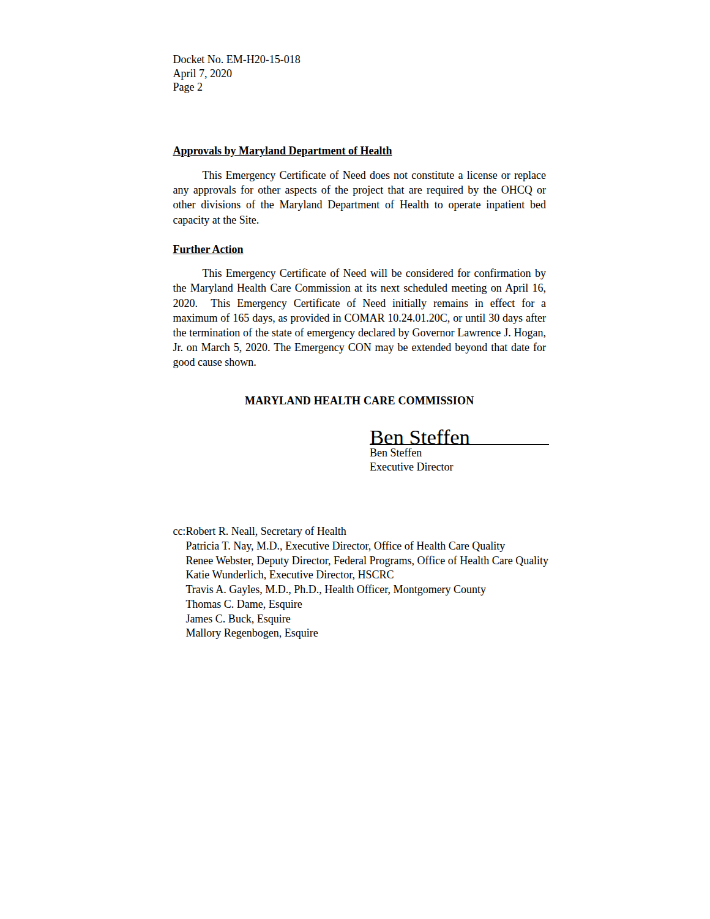Docket No. EM-H20-15-018
April 7, 2020
Page 2
Approvals by Maryland Department of Health
This Emergency Certificate of Need does not constitute a license or replace any approvals for other aspects of the project that are required by the OHCQ or other divisions of the Maryland Department of Health to operate inpatient bed capacity at the Site.
Further Action
This Emergency Certificate of Need will be considered for confirmation by the Maryland Health Care Commission at its next scheduled meeting on April 16, 2020. This Emergency Certificate of Need initially remains in effect for a maximum of 165 days, as provided in COMAR 10.24.01.20C, or until 30 days after the termination of the state of emergency declared by Governor Lawrence J. Hogan, Jr. on March 5, 2020. The Emergency CON may be extended beyond that date for good cause shown.
MARYLAND HEALTH CARE COMMISSION
Ben Steffen
Ben Steffen
Executive Director
| cc: | Robert R. Neall, Secretary of Health Patricia T. Nay, M.D., Executive Director, Office of Health Care Quality Renee Webster, Deputy Director, Federal Programs, Office of Health Care Quality Katie Wunderlich, Executive Director, HSCRC Travis A. Gayles, M.D., Ph.D., Health Officer, Montgomery County Thomas C. Dame, Esquire James C. Buck, Esquire Mallory Regenbogen, Esquire |